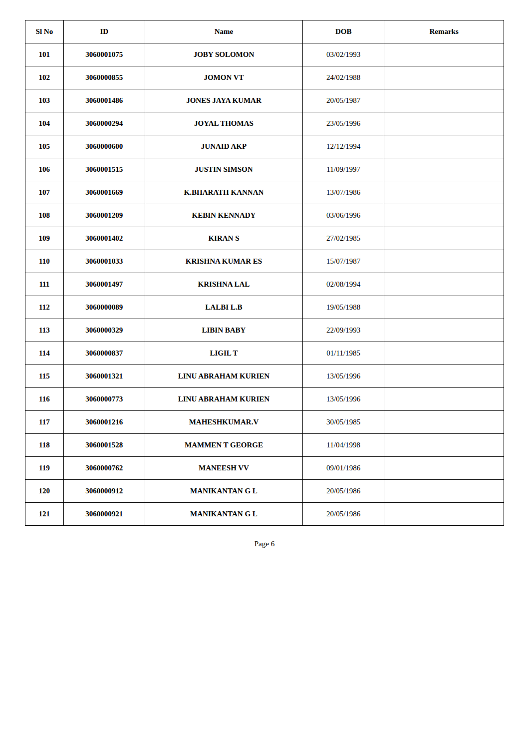| Sl No | ID | Name | DOB | Remarks |
| --- | --- | --- | --- | --- |
| 101 | 3060001075 | JOBY SOLOMON | 03/02/1993 | |
| 102 | 3060000855 | JOMON VT | 24/02/1988 | |
| 103 | 3060001486 | JONES JAYA KUMAR | 20/05/1987 | |
| 104 | 3060000294 | JOYAL THOMAS | 23/05/1996 | |
| 105 | 3060000600 | JUNAID AKP | 12/12/1994 | |
| 106 | 3060001515 | JUSTIN SIMSON | 11/09/1997 | |
| 107 | 3060001669 | K.BHARATH KANNAN | 13/07/1986 | |
| 108 | 3060001209 | KEBIN KENNADY | 03/06/1996 | |
| 109 | 3060001402 | KIRAN S | 27/02/1985 | |
| 110 | 3060001033 | KRISHNA KUMAR ES | 15/07/1987 | |
| 111 | 3060001497 | KRISHNA LAL | 02/08/1994 | |
| 112 | 3060000089 | LALBI L.B | 19/05/1988 | |
| 113 | 3060000329 | LIBIN BABY | 22/09/1993 | |
| 114 | 3060000837 | LIGIL T | 01/11/1985 | |
| 115 | 3060001321 | LINU ABRAHAM KURIEN | 13/05/1996 | |
| 116 | 3060000773 | LINU ABRAHAM KURIEN | 13/05/1996 | |
| 117 | 3060001216 | MAHESHKUMAR.V | 30/05/1985 | |
| 118 | 3060001528 | MAMMEN T GEORGE | 11/04/1998 | |
| 119 | 3060000762 | MANEESH VV | 09/01/1986 | |
| 120 | 3060000912 | MANIKANTAN G L | 20/05/1986 | |
| 121 | 3060000921 | MANIKANTAN G L | 20/05/1986 | |
Page 6